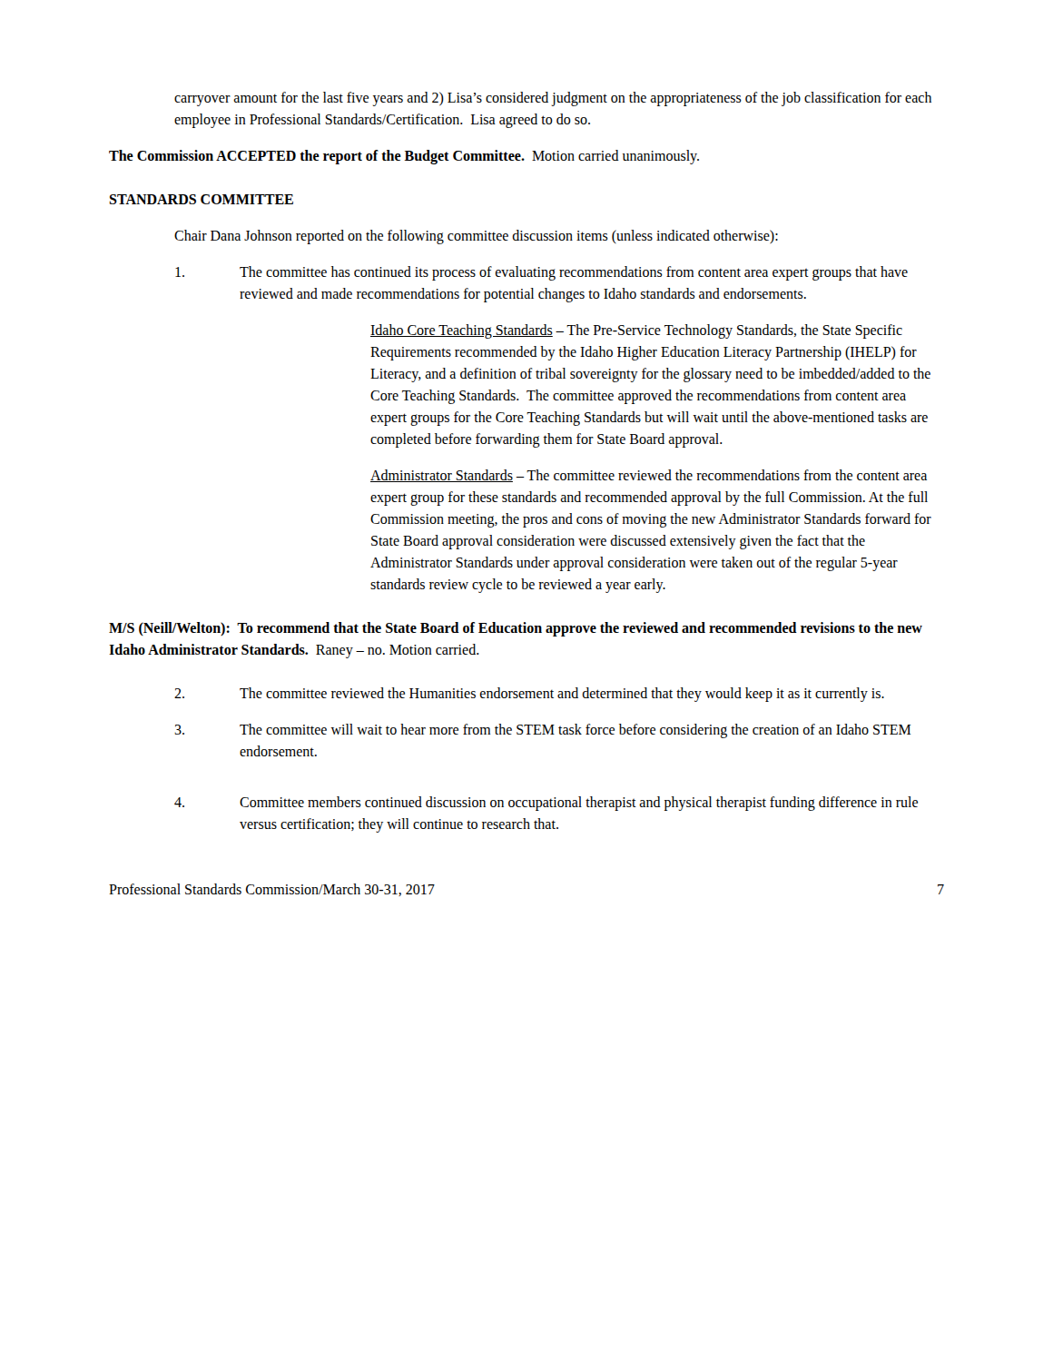carryover amount for the last five years and 2) Lisa’s considered judgment on the appropriateness of the job classification for each employee in Professional Standards/Certification. Lisa agreed to do so.
The Commission ACCEPTED the report of the Budget Committee. Motion carried unanimously.
STANDARDS COMMITTEE
Chair Dana Johnson reported on the following committee discussion items (unless indicated otherwise):
1. The committee has continued its process of evaluating recommendations from content area expert groups that have reviewed and made recommendations for potential changes to Idaho standards and endorsements.
Idaho Core Teaching Standards – The Pre-Service Technology Standards, the State Specific Requirements recommended by the Idaho Higher Education Literacy Partnership (IHELP) for Literacy, and a definition of tribal sovereignty for the glossary need to be imbedded/added to the Core Teaching Standards. The committee approved the recommendations from content area expert groups for the Core Teaching Standards but will wait until the above-mentioned tasks are completed before forwarding them for State Board approval.
Administrator Standards – The committee reviewed the recommendations from the content area expert group for these standards and recommended approval by the full Commission. At the full Commission meeting, the pros and cons of moving the new Administrator Standards forward for State Board approval consideration were discussed extensively given the fact that the Administrator Standards under approval consideration were taken out of the regular 5-year standards review cycle to be reviewed a year early.
M/S (Neill/Welton): To recommend that the State Board of Education approve the reviewed and recommended revisions to the new Idaho Administrator Standards. Raney – no. Motion carried.
2. The committee reviewed the Humanities endorsement and determined that they would keep it as it currently is.
3. The committee will wait to hear more from the STEM task force before considering the creation of an Idaho STEM endorsement.
4. Committee members continued discussion on occupational therapist and physical therapist funding difference in rule versus certification; they will continue to research that.
Professional Standards Commission/March 30-31, 2017 7